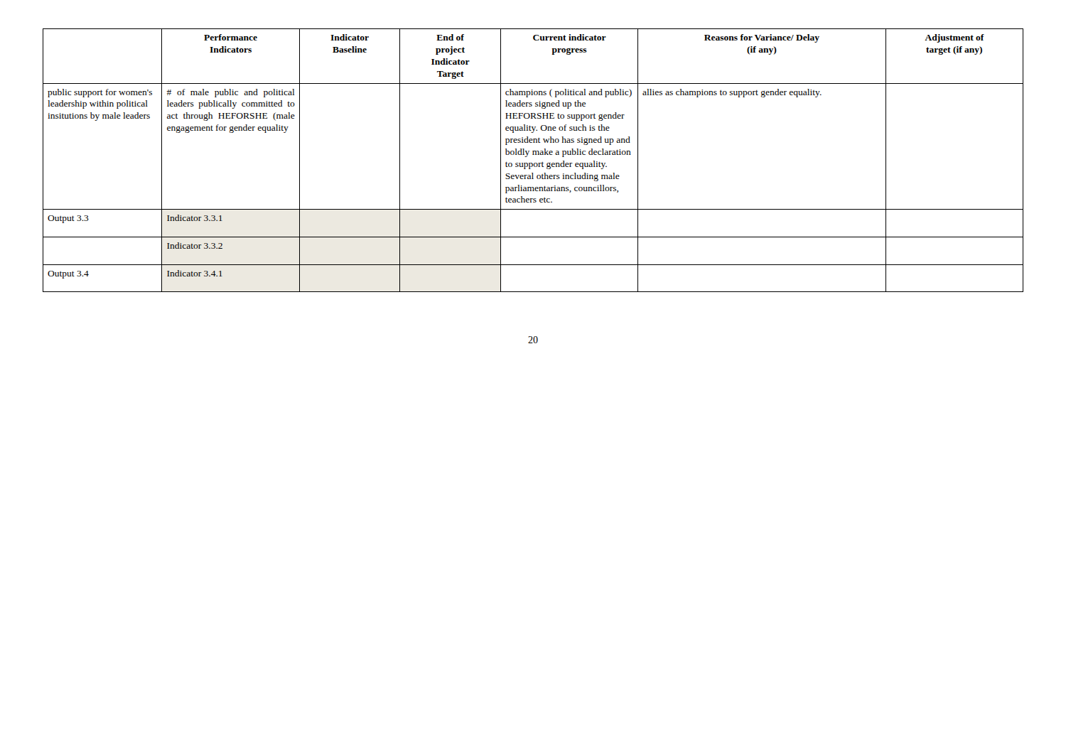| | Performance Indicators | Indicator Baseline | End of project Indicator Target | Current indicator progress | Reasons for Variance/ Delay (if any) | Adjustment of target (if any) |
| --- | --- | --- | --- | --- | --- | --- |
| public support for women's leadership within political insitutions by male leaders | # of male public and political leaders publically committed to act through HEFORSHE (male engagement for gender equality | | | champions ( political and public) leaders signed up the HEFORSHE to support gender equality. One of such is the president who has signed up and boldly make a public declaration to support gender equality. Several others including male parliamentarians, councillors, teachers etc. | allies as champions to support gender equality. | |
| Output 3.3 | Indicator 3.3.1 | | | | | |
| | Indicator 3.3.2 | | | | | |
| Output 3.4 | Indicator 3.4.1 | | | | | |
20